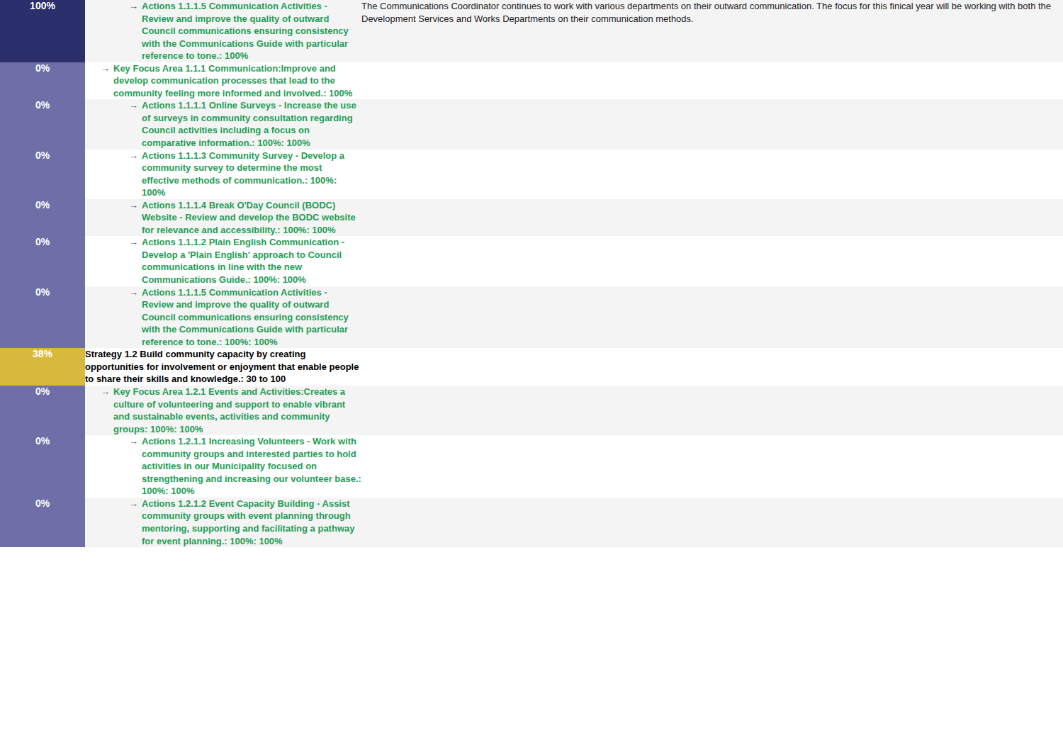| 100% | Actions 1.1.1.5 Communication Activities - Review and improve the quality of outward Council communications ensuring consistency with the Communications Guide with particular reference to tone.: 100% | The Communications Coordinator continues to work with various departments on their outward communication. The focus for this finical year will be working with both the Development Services and Works Departments on their communication methods. |
| 0% | Key Focus Area 1.1.1 Communication:Improve and develop communication processes that lead to the community feeling more informed and involved.: 100% | |
| 0% | Actions 1.1.1.1 Online Surveys - Increase the use of surveys in community consultation regarding Council activities including a focus on comparative information.: 100%: 100% | |
| 0% | Actions 1.1.1.3 Community Survey - Develop a community survey to determine the most effective methods of communication.: 100%: 100% | |
| 0% | Actions 1.1.1.4 Break O'Day Council (BODC) Website - Review and develop the BODC website for relevance and accessibility.: 100%: 100% | |
| 0% | Actions 1.1.1.2 Plain English Communication - Develop a 'Plain English' approach to Council communications in line with the new Communications Guide.: 100%: 100% | |
| 0% | Actions 1.1.1.5 Communication Activities - Review and improve the quality of outward Council communications ensuring consistency with the Communications Guide with particular reference to tone.: 100%: 100% | |
| 38% | Strategy 1.2 Build community capacity by creating opportunities for involvement or enjoyment that enable people to share their skills and knowledge.: 30 to 100 | |
| 0% | Key Focus Area 1.2.1 Events and Activities:Creates a culture of volunteering and support to enable vibrant and sustainable events, activities and community groups: 100%: 100% | |
| 0% | Actions 1.2.1.1 Increasing Volunteers - Work with community groups and interested parties to hold activities in our Municipality focused on strengthening and increasing our volunteer base.: 100%: 100% | |
| 0% | Actions 1.2.1.2 Event Capacity Building - Assist community groups with event planning through mentoring, supporting and facilitating a pathway for event planning.: 100%: 100% | |